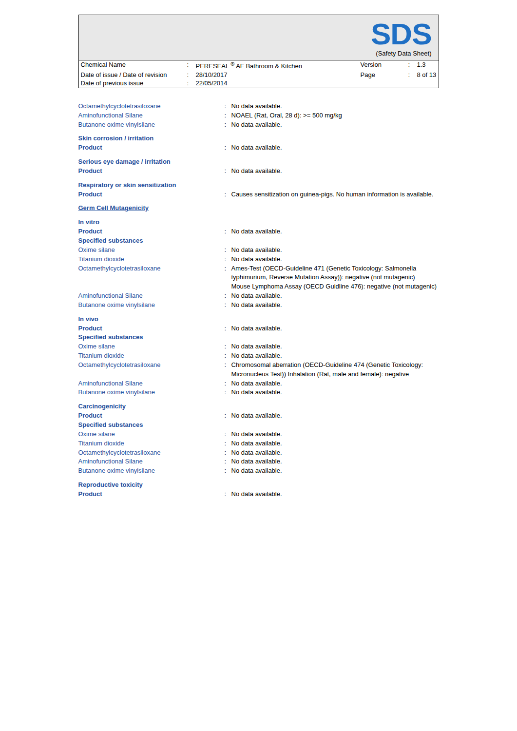SDS
(Safety Data Sheet)
| Chemical Name | : | PERESEAL ® AF Bathroom & Kitchen | Version | : | 1.3 |
| Date of issue / Date of revision | : | 28/10/2017 | Page | : | 8 of 13 |
| Date of previous issue | : | 22/05/2014 | | | |
| Octamethylcyclotetrasiloxane | : | No data available. |
| Aminofunctional Silane | : | NOAEL (Rat, Oral, 28 d): >= 500 mg/kg |
| Butanone oxime vinylsilane | : | No data available. |
| Skin corrosion / irritation |
| Product | : | No data available. |
| Serious eye damage / irritation |
| Product | : | No data available. |
| Respiratory or skin sensitization |
| Product | : | Causes sensitization on guinea-pigs. No human information is available. |
| Germ Cell Mutagenicity |
| In vitro |
| Product | : | No data available. |
| Specified substances |
| Oxime silane | : | No data available. |
| Titanium dioxide | : | No data available. |
| Octamethylcyclotetrasiloxane | : | Ames-Test (OECD-Guideline 471 (Genetic Toxicology: Salmonella typhimurium, Reverse Mutation Assay)): negative (not mutagenic) Mouse Lymphoma Assay (OECD Guidline 476): negative (not mutagenic) |
| Aminofunctional Silane | : | No data available. |
| Butanone oxime vinylsilane | : | No data available. |
| In vivo |
| Product | : | No data available. |
| Specified substances |
| Oxime silane | : | No data available. |
| Titanium dioxide | : | No data available. |
| Octamethylcyclotetrasiloxane | : | Chromosomal aberration (OECD-Guideline 474 (Genetic Toxicology: Micronucleus Test)) Inhalation (Rat, male and female): negative |
| Aminofunctional Silane | : | No data available. |
| Butanone oxime vinylsilane | : | No data available. |
| Carcinogenicity |
| Product | : | No data available. |
| Specified substances |
| Oxime silane | : | No data available. |
| Titanium dioxide | : | No data available. |
| Octamethylcyclotetrasiloxane | : | No data available. |
| Aminofunctional Silane | : | No data available. |
| Butanone oxime vinylsilane | : | No data available. |
| Reproductive toxicity |
| Product | : | No data available. |